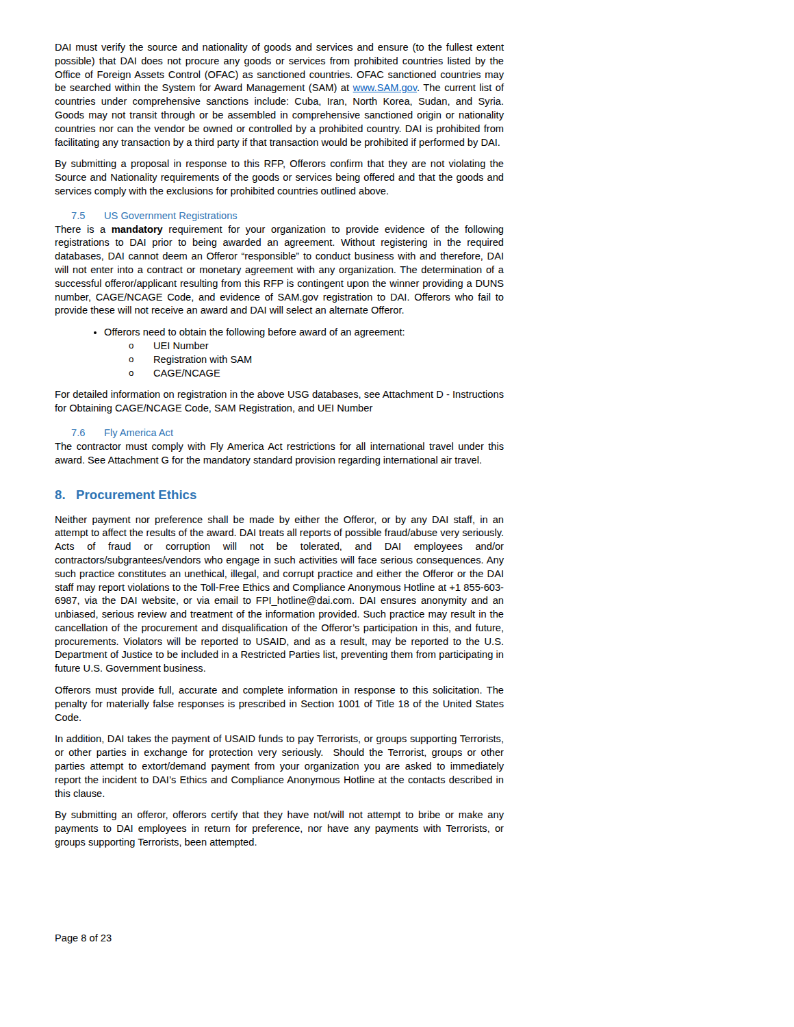DAI must verify the source and nationality of goods and services and ensure (to the fullest extent possible) that DAI does not procure any goods or services from prohibited countries listed by the Office of Foreign Assets Control (OFAC) as sanctioned countries. OFAC sanctioned countries may be searched within the System for Award Management (SAM) at www.SAM.gov. The current list of countries under comprehensive sanctions include: Cuba, Iran, North Korea, Sudan, and Syria. Goods may not transit through or be assembled in comprehensive sanctioned origin or nationality countries nor can the vendor be owned or controlled by a prohibited country. DAI is prohibited from facilitating any transaction by a third party if that transaction would be prohibited if performed by DAI.
By submitting a proposal in response to this RFP, Offerors confirm that they are not violating the Source and Nationality requirements of the goods or services being offered and that the goods and services comply with the exclusions for prohibited countries outlined above.
7.5 US Government Registrations
There is a mandatory requirement for your organization to provide evidence of the following registrations to DAI prior to being awarded an agreement. Without registering in the required databases, DAI cannot deem an Offeror “responsible” to conduct business with and therefore, DAI will not enter into a contract or monetary agreement with any organization. The determination of a successful offeror/applicant resulting from this RFP is contingent upon the winner providing a DUNS number, CAGE/NCAGE Code, and evidence of SAM.gov registration to DAI. Offerors who fail to provide these will not receive an award and DAI will select an alternate Offeror.
Offerors need to obtain the following before award of an agreement:
UEI Number
Registration with SAM
CAGE/NCAGE
For detailed information on registration in the above USG databases, see Attachment D - Instructions for Obtaining CAGE/NCAGE Code, SAM Registration, and UEI Number
7.6 Fly America Act
The contractor must comply with Fly America Act restrictions for all international travel under this award. See Attachment G for the mandatory standard provision regarding international air travel.
8. Procurement Ethics
Neither payment nor preference shall be made by either the Offeror, or by any DAI staff, in an attempt to affect the results of the award. DAI treats all reports of possible fraud/abuse very seriously. Acts of fraud or corruption will not be tolerated, and DAI employees and/or contractors/subgrantees/vendors who engage in such activities will face serious consequences. Any such practice constitutes an unethical, illegal, and corrupt practice and either the Offeror or the DAI staff may report violations to the Toll-Free Ethics and Compliance Anonymous Hotline at +1 855-603-6987, via the DAI website, or via email to FPI_hotline@dai.com. DAI ensures anonymity and an unbiased, serious review and treatment of the information provided. Such practice may result in the cancellation of the procurement and disqualification of the Offeror’s participation in this, and future, procurements. Violators will be reported to USAID, and as a result, may be reported to the U.S. Department of Justice to be included in a Restricted Parties list, preventing them from participating in future U.S. Government business.
Offerors must provide full, accurate and complete information in response to this solicitation. The penalty for materially false responses is prescribed in Section 1001 of Title 18 of the United States Code.
In addition, DAI takes the payment of USAID funds to pay Terrorists, or groups supporting Terrorists, or other parties in exchange for protection very seriously. Should the Terrorist, groups or other parties attempt to extort/demand payment from your organization you are asked to immediately report the incident to DAI’s Ethics and Compliance Anonymous Hotline at the contacts described in this clause.
By submitting an offeror, offerors certify that they have not/will not attempt to bribe or make any payments to DAI employees in return for preference, nor have any payments with Terrorists, or groups supporting Terrorists, been attempted.
Page 8 of 23